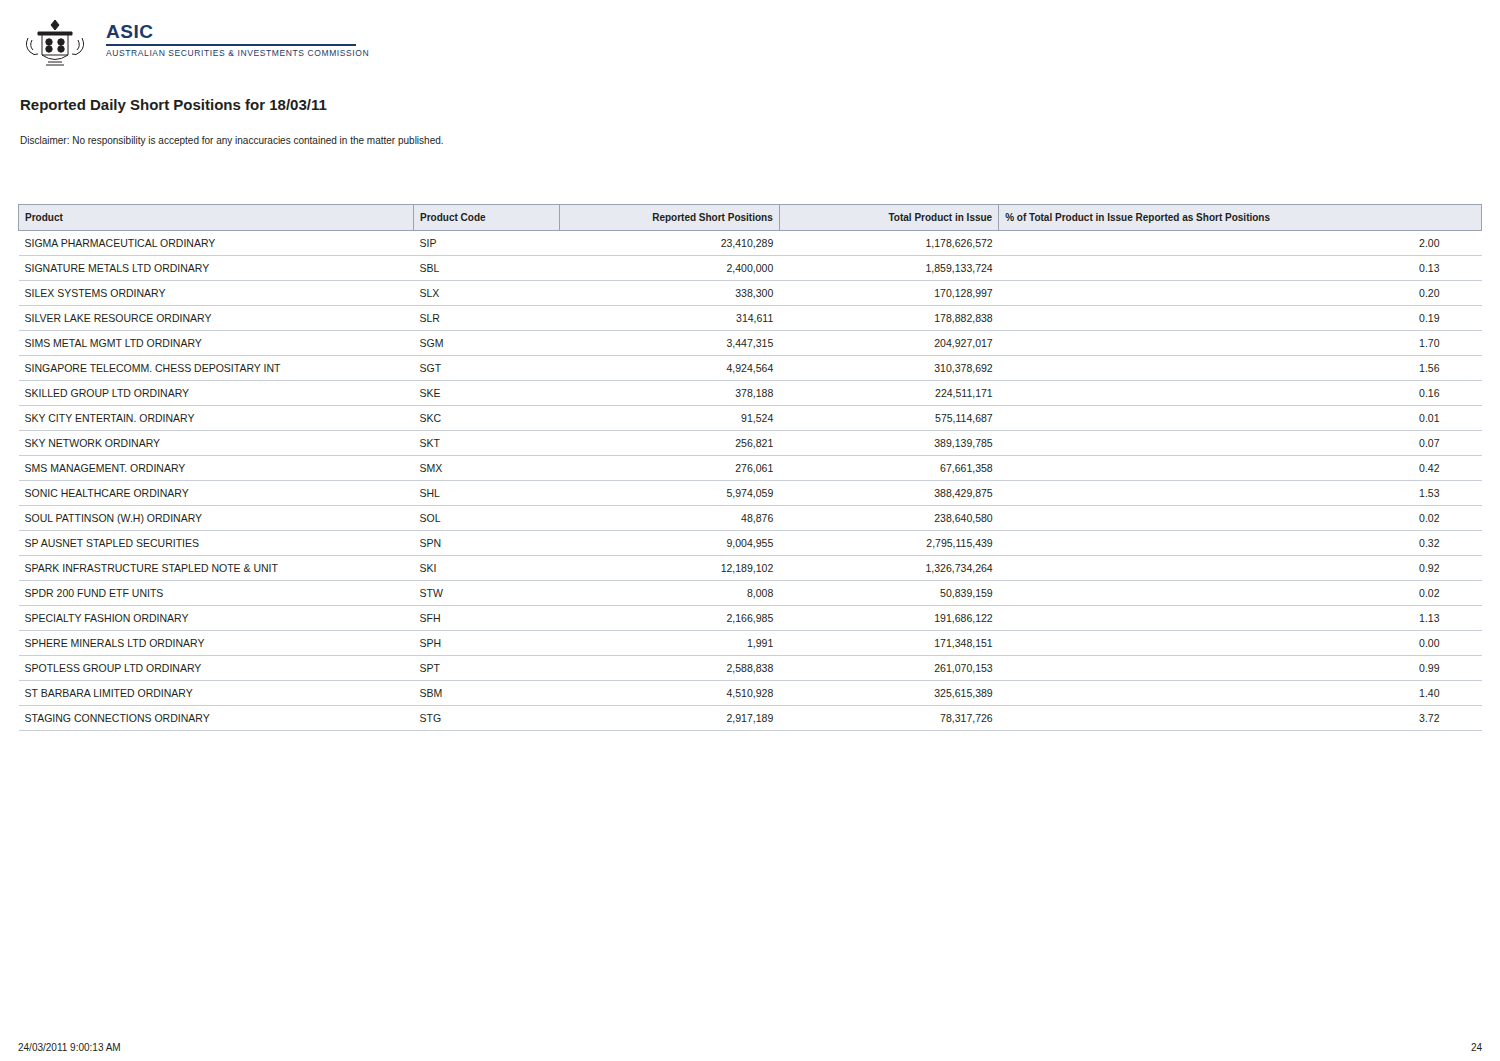ASIC
Australian Securities & Investments Commission
Reported Daily Short Positions for 18/03/11
Disclaimer: No responsibility is accepted for any inaccuracies contained in the matter published.
| Product | Product Code | Reported Short Positions | Total Product in Issue | % of Total Product in Issue Reported as Short Positions |
| --- | --- | --- | --- | --- |
| SIGMA PHARMACEUTICAL ORDINARY | SIP | 23,410,289 | 1,178,626,572 | 2.00 |
| SIGNATURE METALS LTD ORDINARY | SBL | 2,400,000 | 1,859,133,724 | 0.13 |
| SILEX SYSTEMS ORDINARY | SLX | 338,300 | 170,128,997 | 0.20 |
| SILVER LAKE RESOURCE ORDINARY | SLR | 314,611 | 178,882,838 | 0.19 |
| SIMS METAL MGMT LTD ORDINARY | SGM | 3,447,315 | 204,927,017 | 1.70 |
| SINGAPORE TELECOMM. CHESS DEPOSITARY INT | SGT | 4,924,564 | 310,378,692 | 1.56 |
| SKILLED GROUP LTD ORDINARY | SKE | 378,188 | 224,511,171 | 0.16 |
| SKY CITY ENTERTAIN. ORDINARY | SKC | 91,524 | 575,114,687 | 0.01 |
| SKY NETWORK ORDINARY | SKT | 256,821 | 389,139,785 | 0.07 |
| SMS MANAGEMENT. ORDINARY | SMX | 276,061 | 67,661,358 | 0.42 |
| SONIC HEALTHCARE ORDINARY | SHL | 5,974,059 | 388,429,875 | 1.53 |
| SOUL PATTINSON (W.H) ORDINARY | SOL | 48,876 | 238,640,580 | 0.02 |
| SP AUSNET STAPLED SECURITIES | SPN | 9,004,955 | 2,795,115,439 | 0.32 |
| SPARK INFRASTRUCTURE STAPLED NOTE & UNIT | SKI | 12,189,102 | 1,326,734,264 | 0.92 |
| SPDR 200 FUND ETF UNITS | STW | 8,008 | 50,839,159 | 0.02 |
| SPECIALTY FASHION ORDINARY | SFH | 2,166,985 | 191,686,122 | 1.13 |
| SPHERE MINERALS LTD ORDINARY | SPH | 1,991 | 171,348,151 | 0.00 |
| SPOTLESS GROUP LTD ORDINARY | SPT | 2,588,838 | 261,070,153 | 0.99 |
| ST BARBARA LIMITED ORDINARY | SBM | 4,510,928 | 325,615,389 | 1.40 |
| STAGING CONNECTIONS ORDINARY | STG | 2,917,189 | 78,317,726 | 3.72 |
24/03/2011 9:00:13 AM
24